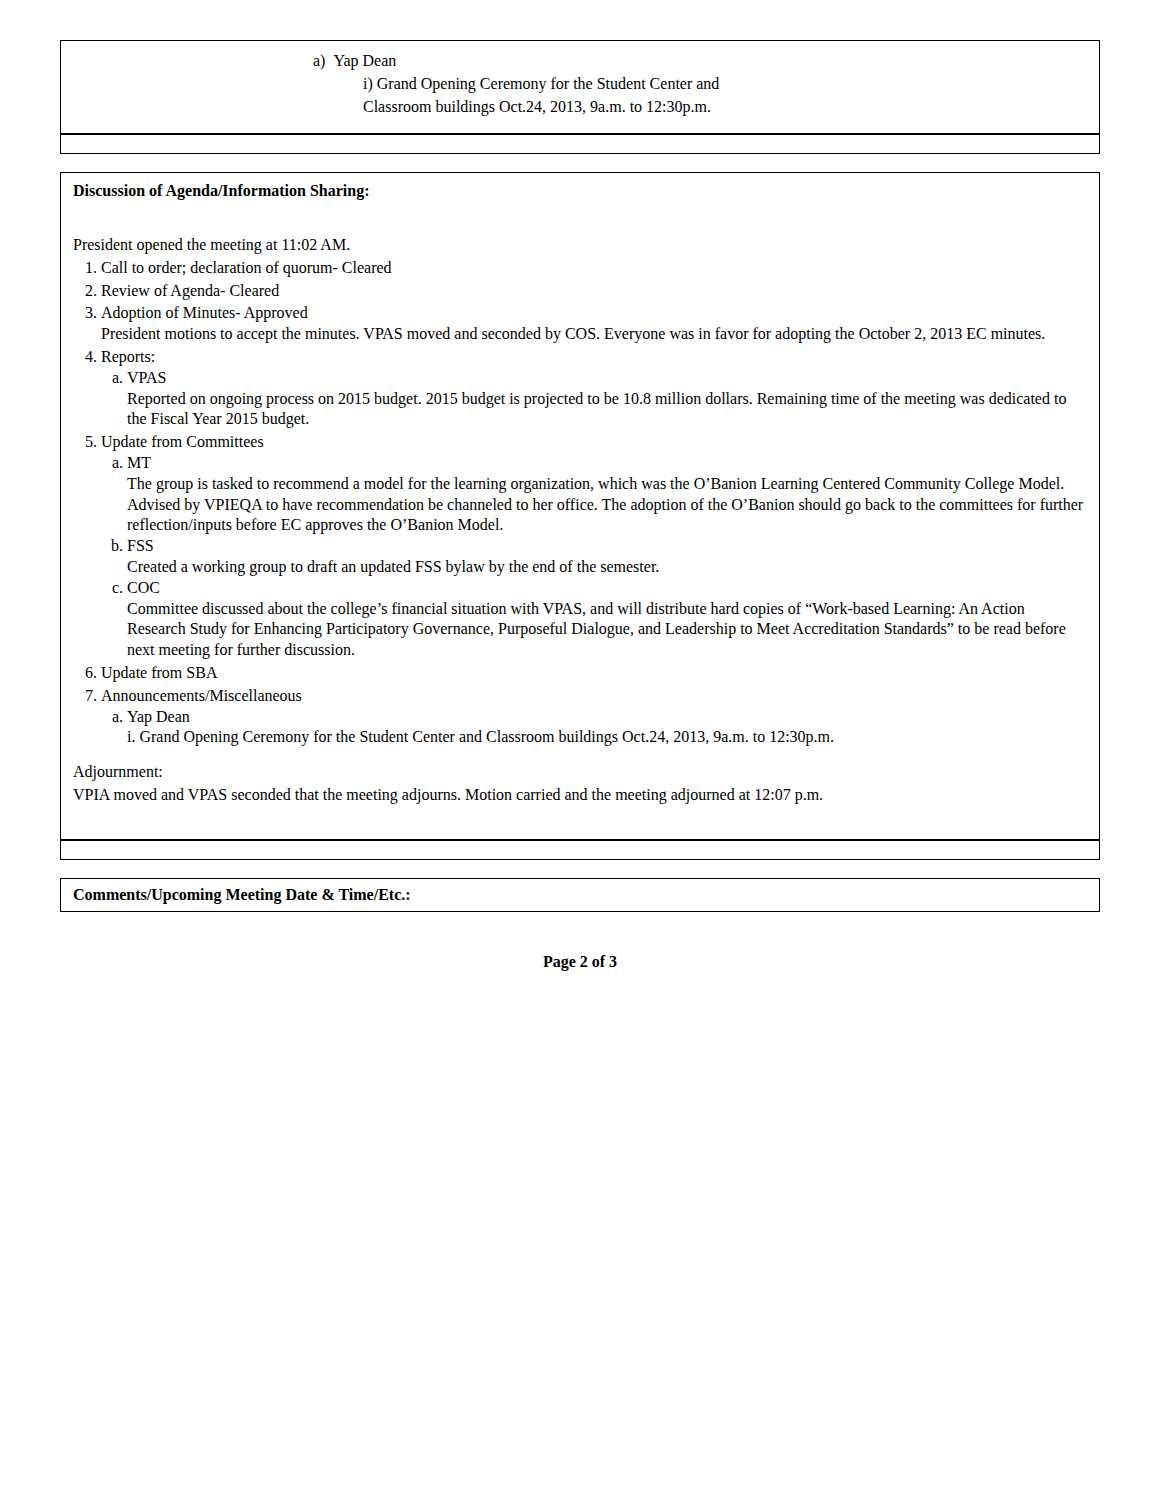a) Yap Dean
i) Grand Opening Ceremony for the Student Center and
Classroom buildings Oct.24, 2013, 9a.m. to 12:30p.m.
Discussion of Agenda/Information Sharing:
President opened the meeting at 11:02 AM.
Call to order; declaration of quorum- Cleared
Review of Agenda- Cleared
Adoption of Minutes- Approved
President motions to accept the minutes. VPAS moved and seconded by COS. Everyone was in favor for adopting the October 2, 2013 EC minutes.
Reports:
VPAS
Reported on ongoing process on 2015 budget. 2015 budget is projected to be 10.8 million dollars. Remaining time of the meeting was dedicated to the Fiscal Year 2015 budget.
Update from Committees
MT
The group is tasked to recommend a model for the learning organization, which was the O’Banion Learning Centered Community College Model. Advised by VPIEQA to have recommendation be channeled to her office. The adoption of the O’Banion should go back to the committees for further reflection/inputs before EC approves the O’Banion Model.
FSS
Created a working group to draft an updated FSS bylaw by the end of the semester.
COC
Committee discussed about the college’s financial situation with VPAS, and will distribute hard copies of “Work-based Learning: An Action Research Study for Enhancing Participatory Governance, Purposeful Dialogue, and Leadership to Meet Accreditation Standards” to be read before next meeting for further discussion.
Update from SBA
Announcements/Miscellaneous
Yap Dean
i. Grand Opening Ceremony for the Student Center and Classroom buildings Oct.24, 2013, 9a.m. to 12:30p.m.
Adjournment:
VPIA moved and VPAS seconded that the meeting adjourns. Motion carried and the meeting adjourned at 12:07 p.m.
Comments/Upcoming Meeting Date & Time/Etc.:
Page 2 of 3